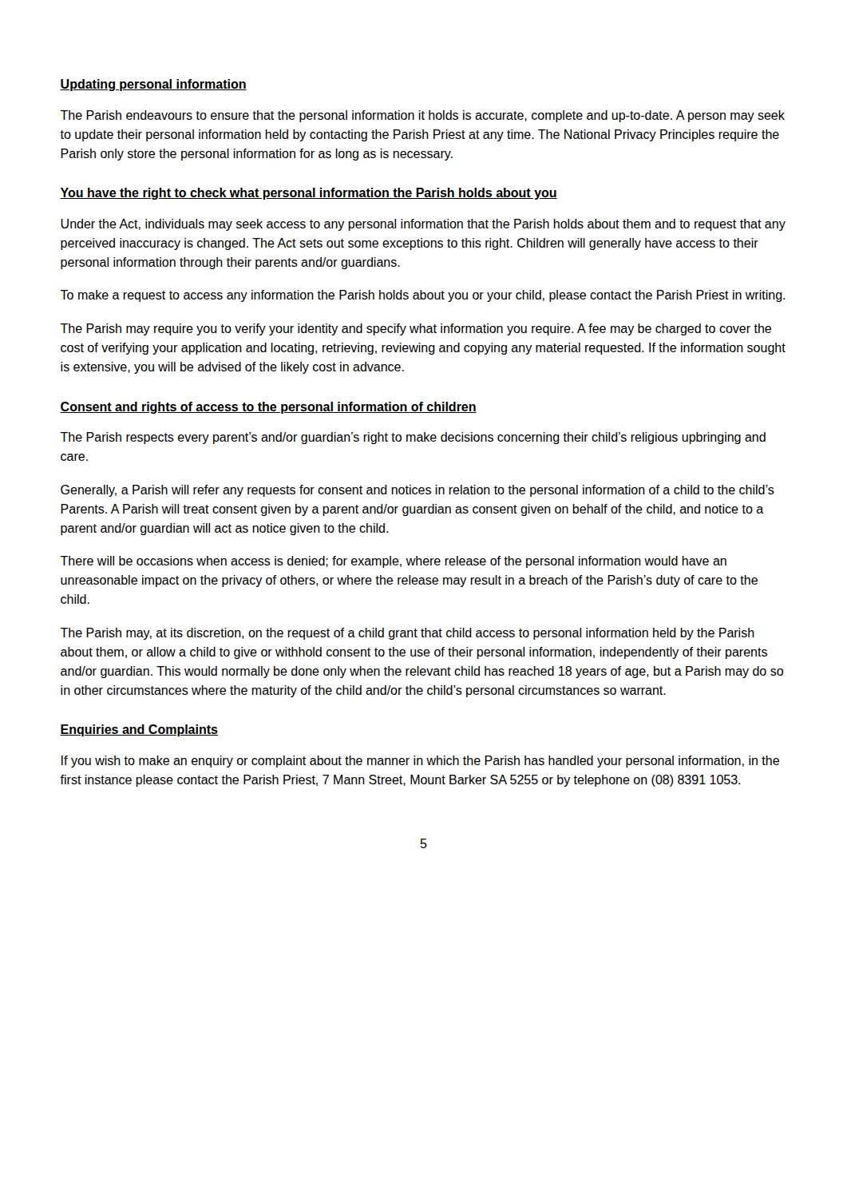Updating personal information
The Parish endeavours to ensure that the personal information it holds is accurate, complete and up-to-date. A person may seek to update their personal information held by contacting the Parish Priest at any time. The National Privacy Principles require the Parish only store the personal information for as long as is necessary.
You have the right to check what personal information the Parish holds about you
Under the Act, individuals may seek access to any personal information that the Parish holds about them and to request that any perceived inaccuracy is changed. The Act sets out some exceptions to this right. Children will generally have access to their personal information through their parents and/or guardians.
To make a request to access any information the Parish holds about you or your child, please contact the Parish Priest in writing.
The Parish may require you to verify your identity and specify what information you require. A fee may be charged to cover the cost of verifying your application and locating, retrieving, reviewing and copying any material requested. If the information sought is extensive, you will be advised of the likely cost in advance.
Consent and rights of access to the personal information of children
The Parish respects every parent’s and/or guardian’s right to make decisions concerning their child’s religious upbringing and care.
Generally, a Parish will refer any requests for consent and notices in relation to the personal information of a child to the child’s Parents. A Parish will treat consent given by a parent and/or guardian as consent given on behalf of the child, and notice to a parent and/or guardian will act as notice given to the child.
There will be occasions when access is denied; for example, where release of the personal information would have an unreasonable impact on the privacy of others, or where the release may result in a breach of the Parish’s duty of care to the child.
The Parish may, at its discretion, on the request of a child grant that child access to personal information held by the Parish about them, or allow a child to give or withhold consent to the use of their personal information, independently of their parents and/or guardian. This would normally be done only when the relevant child has reached 18 years of age, but a Parish may do so in other circumstances where the maturity of the child and/or the child’s personal circumstances so warrant.
Enquiries and Complaints
If you wish to make an enquiry or complaint about the manner in which the Parish has handled your personal information, in the first instance please contact the Parish Priest, 7 Mann Street, Mount Barker SA 5255 or by telephone on (08) 8391 1053.
5